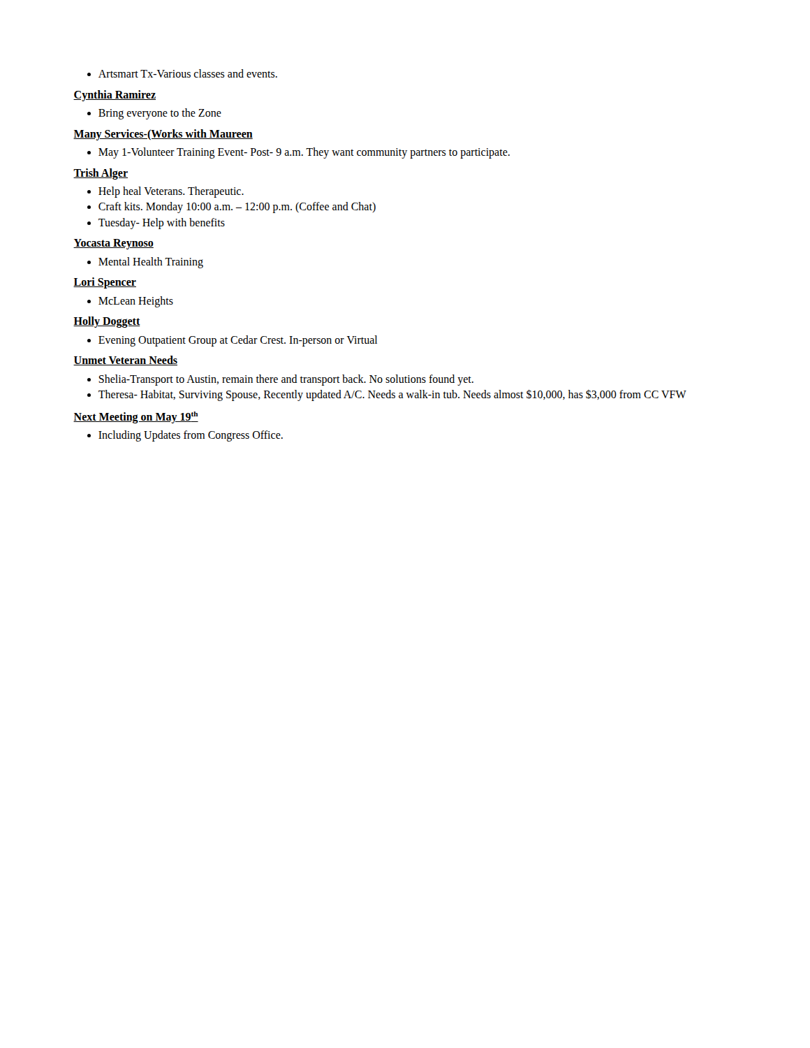Artsmart Tx-Various classes and events.
Cynthia Ramirez
Bring everyone to the Zone
Many Services-(Works with Maureen
May 1-Volunteer Training Event- Post- 9 a.m. They want community partners to participate.
Trish Alger
Help heal Veterans. Therapeutic.
Craft kits. Monday 10:00 a.m. – 12:00 p.m. (Coffee and Chat)
Tuesday- Help with benefits
Yocasta Reynoso
Mental Health Training
Lori Spencer
McLean Heights
Holly Doggett
Evening Outpatient Group at Cedar Crest. In-person or Virtual
Unmet Veteran Needs
Shelia-Transport to Austin, remain there and transport back. No solutions found yet.
Theresa- Habitat, Surviving Spouse, Recently updated A/C. Needs a walk-in tub. Needs almost $10,000, has $3,000 from CC VFW
Next Meeting on May 19th
Including Updates from Congress Office.